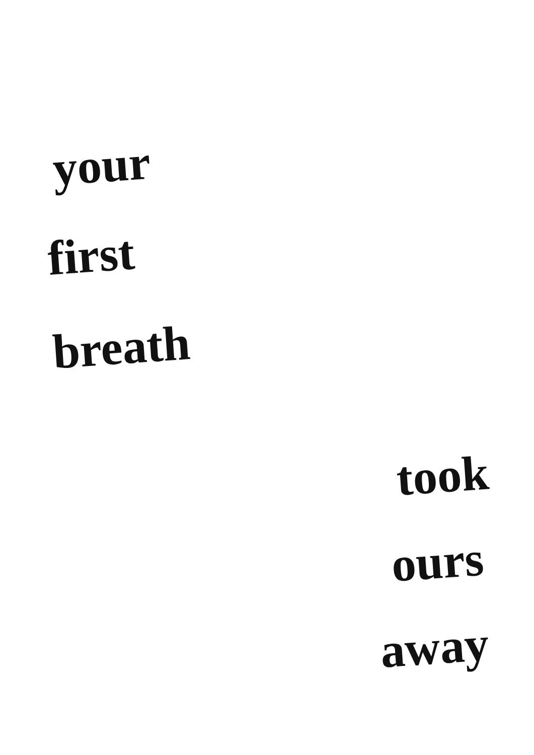your
first
breath
took
ours
away